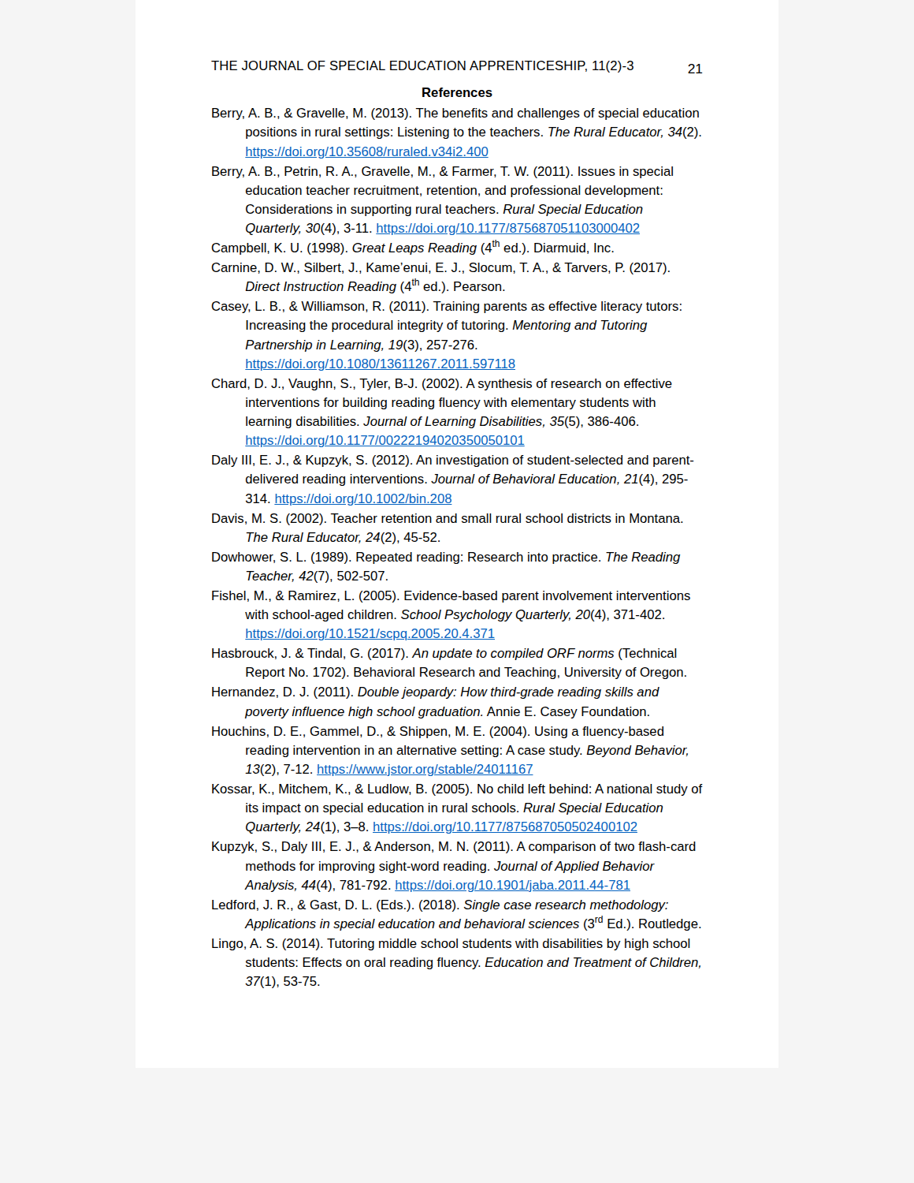THE JOURNAL OF SPECIAL EDUCATION APPRENTICESHIP, 11(2)-3
21
References
Berry, A. B., & Gravelle, M. (2013). The benefits and challenges of special education positions in rural settings: Listening to the teachers. The Rural Educator, 34(2). https://doi.org/10.35608/ruraled.v34i2.400
Berry, A. B., Petrin, R. A., Gravelle, M., & Farmer, T. W. (2011). Issues in special education teacher recruitment, retention, and professional development: Considerations in supporting rural teachers. Rural Special Education Quarterly, 30(4), 3-11. https://doi.org/10.1177/875687051103000402
Campbell, K. U. (1998). Great Leaps Reading (4th ed.). Diarmuid, Inc.
Carnine, D. W., Silbert, J., Kame’enui, E. J., Slocum, T. A., & Tarvers, P. (2017). Direct Instruction Reading (4th ed.). Pearson.
Casey, L. B., & Williamson, R. (2011). Training parents as effective literacy tutors: Increasing the procedural integrity of tutoring. Mentoring and Tutoring Partnership in Learning, 19(3), 257-276. https://doi.org/10.1080/13611267.2011.597118
Chard, D. J., Vaughn, S., Tyler, B-J. (2002). A synthesis of research on effective interventions for building reading fluency with elementary students with learning disabilities. Journal of Learning Disabilities, 35(5), 386-406. https://doi.org/10.1177/00222194020350050101
Daly III, E. J., & Kupzyk, S. (2012). An investigation of student-selected and parent-delivered reading interventions. Journal of Behavioral Education, 21(4), 295-314. https://doi.org/10.1002/bin.208
Davis, M. S. (2002). Teacher retention and small rural school districts in Montana. The Rural Educator, 24(2), 45-52.
Dowhower, S. L. (1989). Repeated reading: Research into practice. The Reading Teacher, 42(7), 502-507.
Fishel, M., & Ramirez, L. (2005). Evidence-based parent involvement interventions with school-aged children. School Psychology Quarterly, 20(4), 371-402. https://doi.org/10.1521/scpq.2005.20.4.371
Hasbrouck, J. & Tindal, G. (2017). An update to compiled ORF norms (Technical Report No. 1702). Behavioral Research and Teaching, University of Oregon.
Hernandez, D. J. (2011). Double jeopardy: How third-grade reading skills and poverty influence high school graduation. Annie E. Casey Foundation.
Houchins, D. E., Gammel, D., & Shippen, M. E. (2004). Using a fluency-based reading intervention in an alternative setting: A case study. Beyond Behavior, 13(2), 7-12. https://www.jstor.org/stable/24011167
Kossar, K., Mitchem, K., & Ludlow, B. (2005). No child left behind: A national study of its impact on special education in rural schools. Rural Special Education Quarterly, 24(1), 3–8. https://doi.org/10.1177/875687050502400102
Kupzyk, S., Daly III, E. J., & Anderson, M. N. (2011). A comparison of two flash-card methods for improving sight-word reading. Journal of Applied Behavior Analysis, 44(4), 781-792. https://doi.org/10.1901/jaba.2011.44-781
Ledford, J. R., & Gast, D. L. (Eds.). (2018). Single case research methodology: Applications in special education and behavioral sciences (3rd Ed.). Routledge.
Lingo, A. S. (2014). Tutoring middle school students with disabilities by high school students: Effects on oral reading fluency. Education and Treatment of Children, 37(1), 53-75.